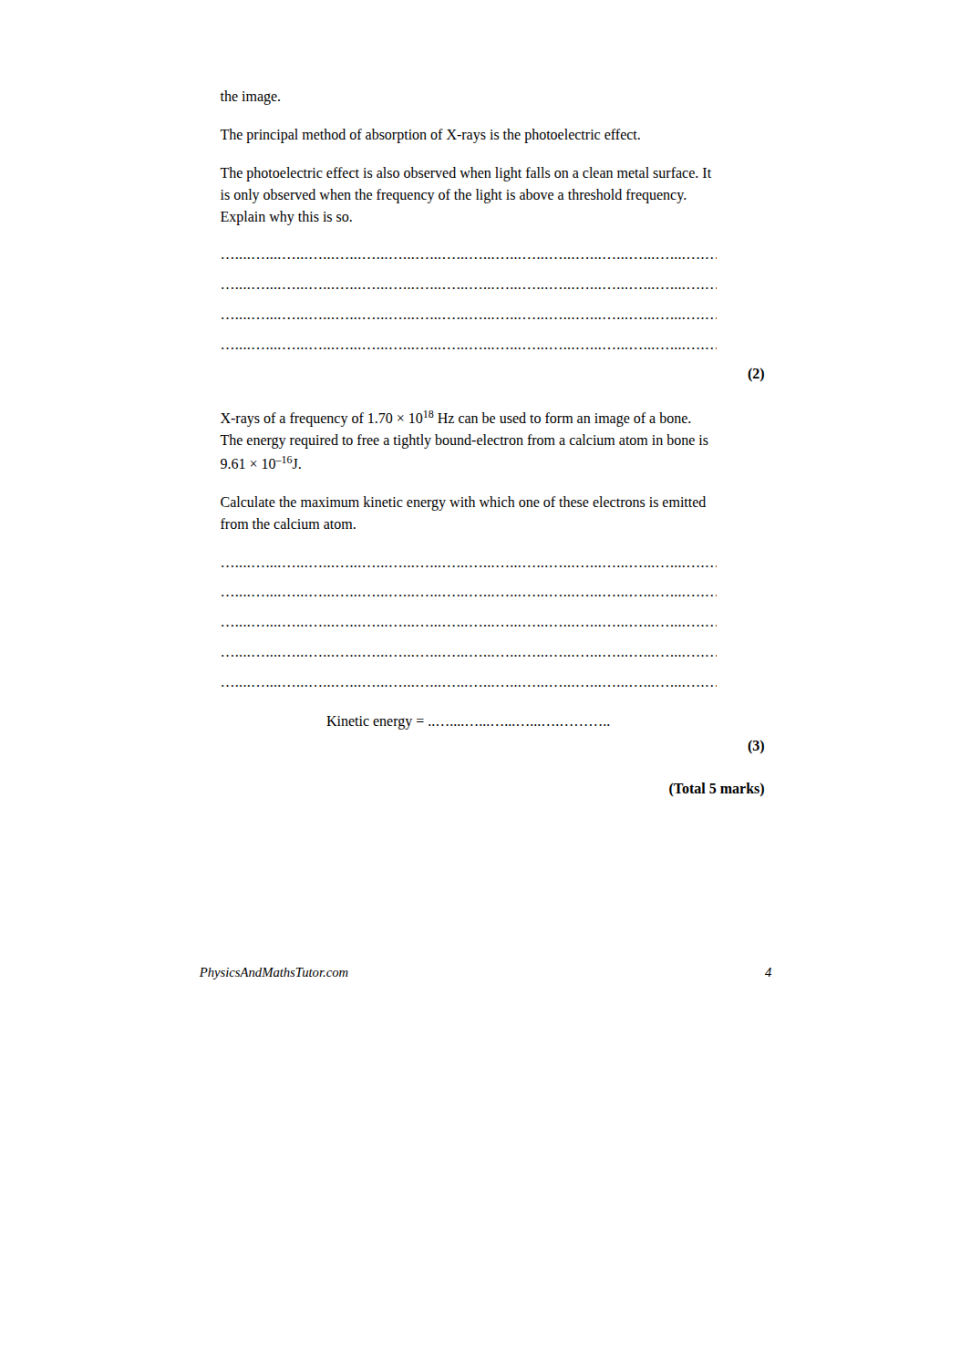the image.
The principal method of absorption of X-rays is the photoelectric effect.
The photoelectric effect is also observed when light falls on a clean metal surface. It is only observed when the frequency of the light is above a threshold frequency. Explain why this is so.
…....…....…...…...…...…...…...…...…...…...…...…...…...…...…...…...…....….…………
…....…....…...…...…...…...…...…...…...…...…...…...…...…...…...…...…....….…………
…....…....…...…...…...…...…...…...…...…...…...…...…...…...…...…...…....….…………
…....…....…...…...…...…...…...…...…...…...…...…...…...…...…...…...…....….…………
(2)
X-rays of a frequency of 1.70 × 1018 Hz can be used to form an image of a bone. The energy required to free a tightly bound-electron from a calcium atom in bone is 9.61 × 10–16J.
Calculate the maximum kinetic energy with which one of these electrons is emitted from the calcium atom.
…....…....…...…...…...…...…...…...…...…...…...…...…...…...…...…...…....….…………
…....…....…...…...…...…...…...…...…...…...…...…...…...…...…...…...…....….…………
…....…....…...…...…...…...…...…...…...…...…...…...…...…...…...…...…....….…………
…....…....…...…...…...…...…...…...…...…...…...…...…...…...…...…...…....….…………
…....…....…...…...…...…...…...…...…...…...…...…...…...…...…...…...…....….…………
Kinetic energy = ..…....…...…...…...….………..
(3)
(Total 5 marks)
PhysicsAndMathsTutor.com 4